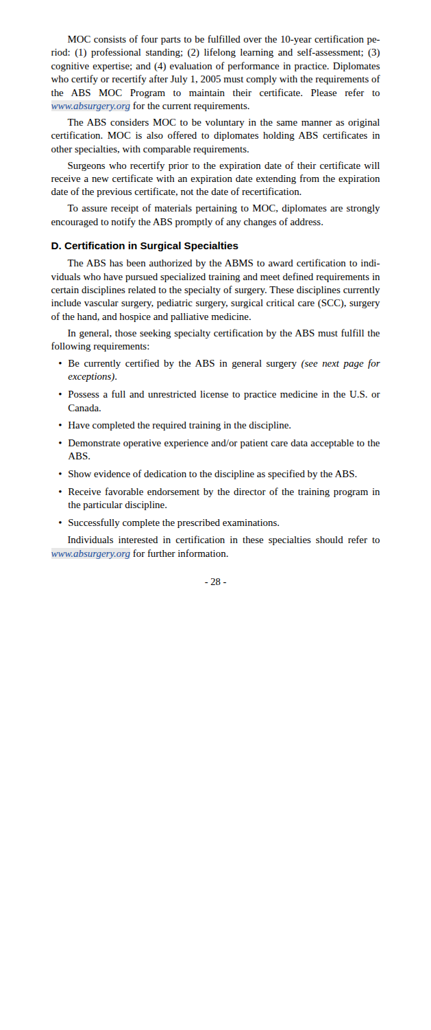MOC consists of four parts to be fulfilled over the 10-year certification period: (1) professional standing; (2) lifelong learning and self-assessment; (3) cognitive expertise; and (4) evaluation of performance in practice. Diplomates who certify or recertify after July 1, 2005 must comply with the requirements of the ABS MOC Program to maintain their certificate. Please refer to www.absurgery.org for the current requirements.
The ABS considers MOC to be voluntary in the same manner as original certification. MOC is also offered to diplomates holding ABS certificates in other specialties, with comparable requirements.
Surgeons who recertify prior to the expiration date of their certificate will receive a new certificate with an expiration date extending from the expiration date of the previous certificate, not the date of recertification.
To assure receipt of materials pertaining to MOC, diplomates are strongly encouraged to notify the ABS promptly of any changes of address.
D. Certification in Surgical Specialties
The ABS has been authorized by the ABMS to award certification to individuals who have pursued specialized training and meet defined requirements in certain disciplines related to the specialty of surgery. These disciplines currently include vascular surgery, pediatric surgery, surgical critical care (SCC), surgery of the hand, and hospice and palliative medicine.
In general, those seeking specialty certification by the ABS must fulfill the following requirements:
Be currently certified by the ABS in general surgery (see next page for exceptions).
Possess a full and unrestricted license to practice medicine in the U.S. or Canada.
Have completed the required training in the discipline.
Demonstrate operative experience and/or patient care data acceptable to the ABS.
Show evidence of dedication to the discipline as specified by the ABS.
Receive favorable endorsement by the director of the training program in the particular discipline.
Successfully complete the prescribed examinations.
Individuals interested in certification in these specialties should refer to www.absurgery.org for further information.
- 28 -